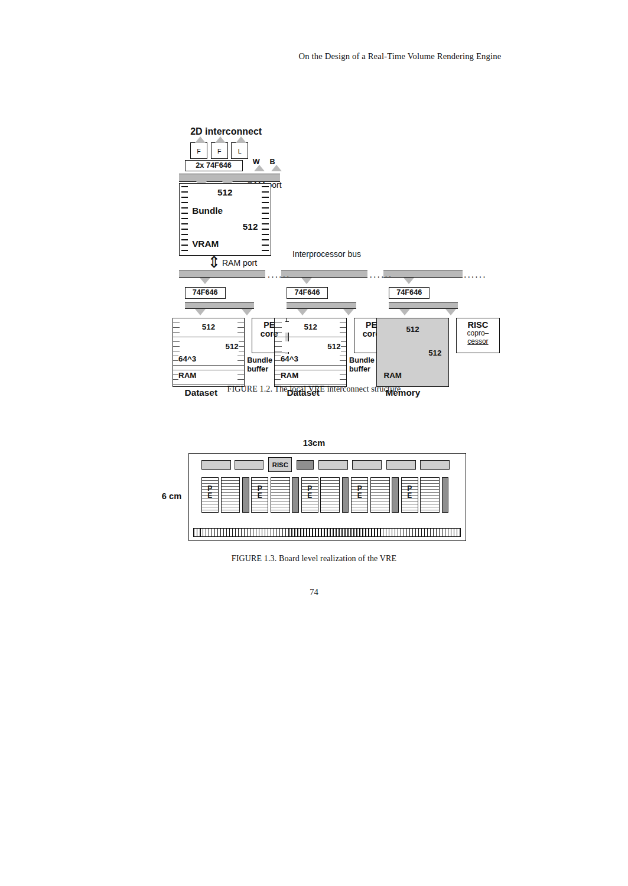On the Design of a Real-Time Volume Rendering Engine
2D interconnect
F
F
L
2x 74F646
W
B
SAM port
512
Bundle
store
512
VRAM
⇕
RAM port
Interprocessor bus
......
......
......
74F646
74F646
74F646
512
512
64^3
RAM
PE
core
Bundle
buffer
Dataset
512
512
64^3
RAM
PE
core
Bundle
buffer
Dataset
512
512
RAM
RISC
copro–
cessor
Memory
FIGURE 1.2. The local VRE interconnect structure
13cm
6 cm
RISC
P
E
P
E
P
E
P
E
P
E
FIGURE 1.3. Board level realization of the VRE
74